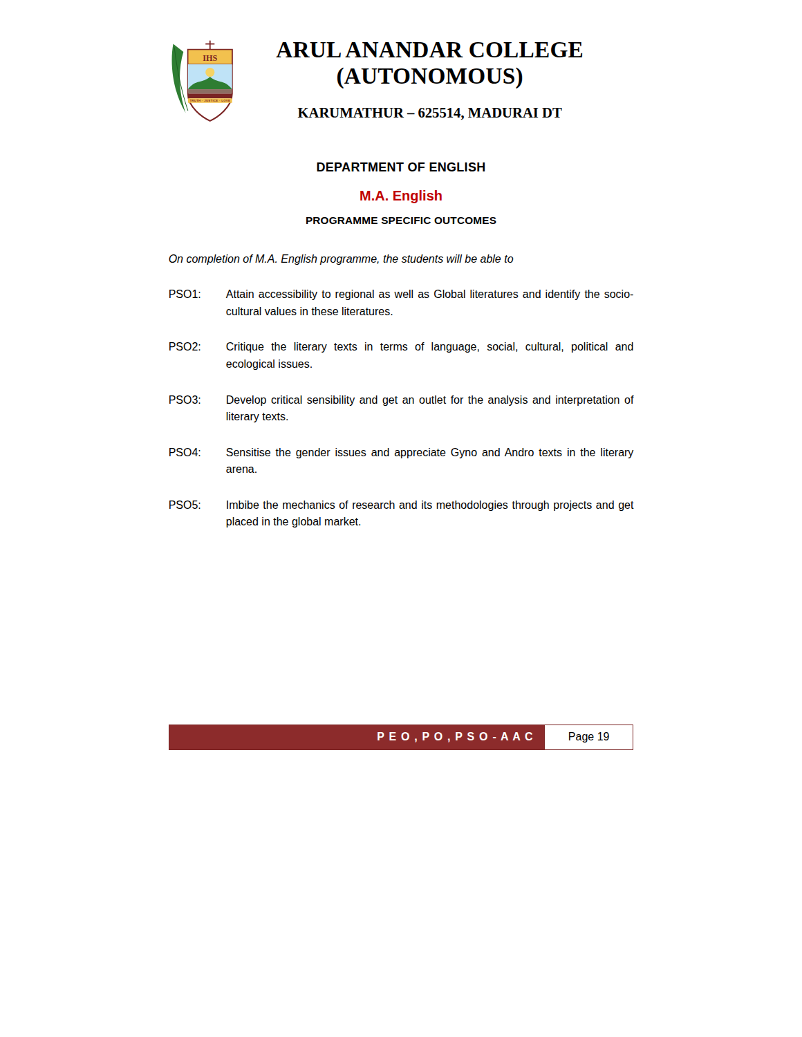IHS TRUTH · JUSTICE · LOVE
ARUL ANANDAR COLLEGE (AUTONOMOUS)
KARUMATHUR – 625514, MADURAI DT
DEPARTMENT OF ENGLISH
M.A. English
PROGRAMME SPECIFIC OUTCOMES
On completion of M.A. English programme, the students will be able to
| PSO1: | Attain accessibility to regional as well as Global literatures and identify the socio-cultural values in these literatures. |
| PSO2: | Critique the literary texts in terms of language, social, cultural, political and ecological issues. |
| PSO3: | Develop critical sensibility and get an outlet for the analysis and interpretation of literary texts. |
| PSO4: | Sensitise the gender issues and appreciate Gyno and Andro texts in the literary arena. |
| PSO5: | Imbibe the mechanics of research and its methodologies through projects and get placed in the global market. |
P E O , P O , P S O - A A C
Page 19